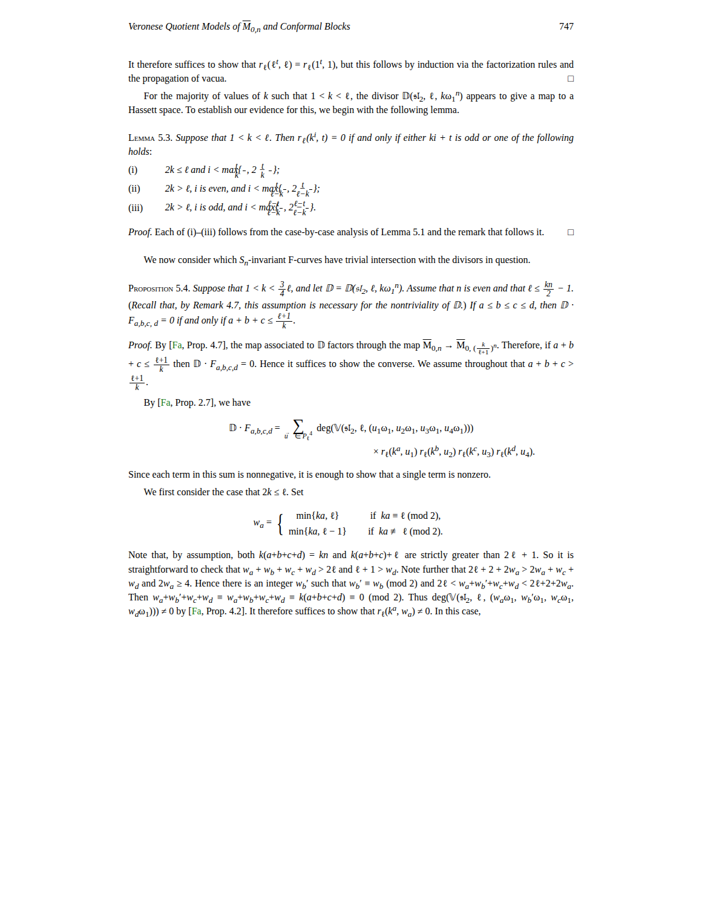Veronese Quotient Models of M0,n and Conformal Blocks 747
It therefore suffices to show that rℓ(ℓt, ℓ) = rℓ(1t, 1), but this follows by induction via the factorization rules and the propagation of vacua. □
For the majority of values of k such that 1 < k < ℓ, the divisor 𝔻(𝔰𝔩2, ℓ, kω1n) appears to give a map to a Hassett space. To establish our evidence for this, we begin with the following lemma.
Lemma 5.3. Suppose that 1 < k < ℓ. Then rℓ(ki, t) = 0 if and only if either ki + t is odd or one of the following holds:
(i) 2k ≤ ℓ and i < max{tk, 2 − tk};
(ii) 2k > ℓ, i is even, and i < max{tℓ−k, 2 − tℓ−k};
(iii) 2k > ℓ, i is odd, and i < max{ℓ−t ℓ−k, 2 − ℓ−t ℓ−k}.
Proof. Each of (i)–(iii) follows from the case-by-case analysis of Lemma 5.1 and the remark that follows it. □
We now consider which Sn-invariant F-curves have trivial intersection with the divisors in question.
Proposition 5.4. Suppose that 1 < k < 34ℓ, and let 𝔻 = 𝔻(𝔰𝔩2, ℓ, kω1n). Assume that n is even and that ℓ ≤ kn 2 − 1. (Recall that, by Remark 4.7, this assumption is necessary for the nontriviality of 𝔻.) If a ≤ b ≤ c ≤ d, then 𝔻 · Fa,b,c, d = 0 if and only if a + b + c ≤ ℓ+1 k.
Proof. By [Fa, Prop. 4.7], the map associated to 𝔻 factors through the map M0,n → M0, (kℓ+1)n. Therefore, if a + b + c ≤ ℓ+1 k then 𝔻 · Fa,b,c,d = 0. Hence it suffices to show the converse. We assume throughout that a + b + c > ℓ+1 k.
By [Fa, Prop. 2.7], we have
𝔻 · Fa,b,c,d = ∑u ∈ Pℓ4 deg(𝕍(𝔰𝔩2, ℓ, (u1ω1, u2ω1, u3ω1, u4ω1)))
× rℓ(ka, u1) rℓ(kb, u2) rℓ(kc, u3) rℓ(kd, u4).
Since each term in this sum is nonnegative, it is enough to show that a single term is nonzero.
We first consider the case that 2k ≤ ℓ. Set
wa = {
| min{ ka , ℓ} | if ka ≡ ℓ (mod 2), |
| min{ ka , ℓ − 1} | if ka ≢ ℓ (mod 2). |
Note that, by assumption, both k(a+b+c+d) = kn and k(a+b+c)+ℓ are strictly greater than 2ℓ + 1. So it is straightforward to check that wa + wb + wc + wd > 2ℓ and ℓ + 1 > wd. Note further that 2ℓ + 2 + 2wa > 2wa + wc + wd and 2wa ≥ 4. Hence there is an integer wb′ such that wb′ ≡ wb (mod 2) and 2ℓ < wa+wb′+wc+wd < 2ℓ+2+2wa. Then wa+wb′+wc+wd ≡ wa+wb+wc+wd ≡ k(a+b+c+d) ≡ 0 (mod 2). Thus deg(𝕍(𝔰𝔩2, ℓ, (waω1, wb′ω1, wcω1, wdω1))) ≠ 0 by [Fa, Prop. 4.2]. It therefore suffices to show that rℓ(ka, wa) ≠ 0. In this case,